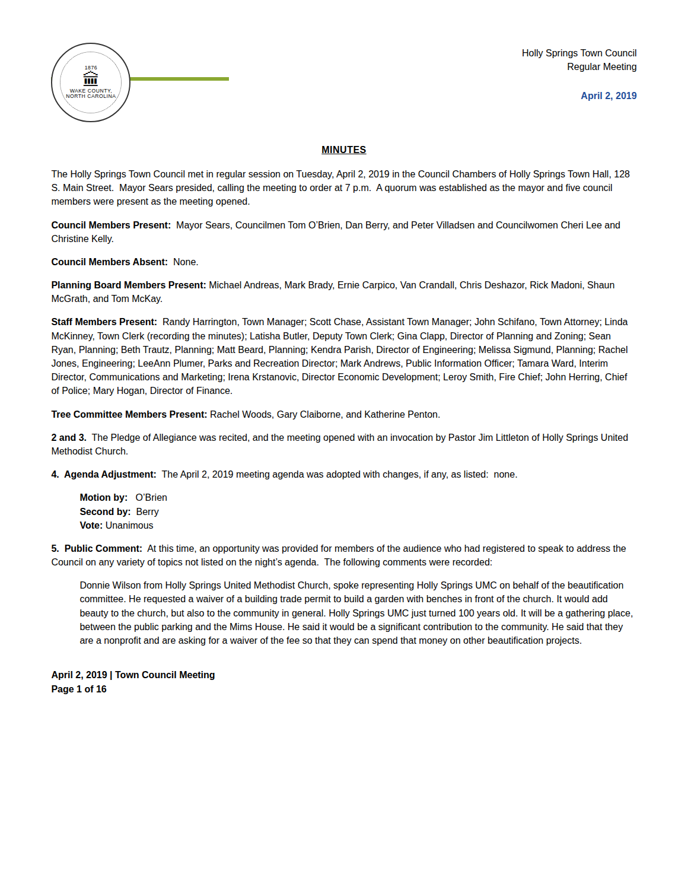1876
🏛
WAKE COUNTY, NORTH CAROLINA
Holly Springs Town Council Regular Meeting
April 2, 2019
MINUTES
The Holly Springs Town Council met in regular session on Tuesday, April 2, 2019 in the Council Chambers of Holly Springs Town Hall, 128 S. Main Street. Mayor Sears presided, calling the meeting to order at 7 p.m. A quorum was established as the mayor and five council members were present as the meeting opened.
Council Members Present: Mayor Sears, Councilmen Tom O’Brien, Dan Berry, and Peter Villadsen and Councilwomen Cheri Lee and Christine Kelly.
Council Members Absent: None.
Planning Board Members Present: Michael Andreas, Mark Brady, Ernie Carpico, Van Crandall, Chris Deshazor, Rick Madoni, Shaun McGrath, and Tom McKay.
Staff Members Present: Randy Harrington, Town Manager; Scott Chase, Assistant Town Manager; John Schifano, Town Attorney; Linda McKinney, Town Clerk (recording the minutes); Latisha Butler, Deputy Town Clerk; Gina Clapp, Director of Planning and Zoning; Sean Ryan, Planning; Beth Trautz, Planning; Matt Beard, Planning; Kendra Parish, Director of Engineering; Melissa Sigmund, Planning; Rachel Jones, Engineering; LeeAnn Plumer, Parks and Recreation Director; Mark Andrews, Public Information Officer; Tamara Ward, Interim Director, Communications and Marketing; Irena Krstanovic, Director Economic Development; Leroy Smith, Fire Chief; John Herring, Chief of Police; Mary Hogan, Director of Finance.
Tree Committee Members Present: Rachel Woods, Gary Claiborne, and Katherine Penton.
2 and 3. The Pledge of Allegiance was recited, and the meeting opened with an invocation by Pastor Jim Littleton of Holly Springs United Methodist Church.
4. Agenda Adjustment: The April 2, 2019 meeting agenda was adopted with changes, if any, as listed: none.
Motion by: O’Brien
Second by: Berry
Vote: Unanimous
5. Public Comment: At this time, an opportunity was provided for members of the audience who had registered to speak to address the Council on any variety of topics not listed on the night’s agenda. The following comments were recorded:
Donnie Wilson from Holly Springs United Methodist Church, spoke representing Holly Springs UMC on behalf of the beautification committee. He requested a waiver of a building trade permit to build a garden with benches in front of the church. It would add beauty to the church, but also to the community in general. Holly Springs UMC just turned 100 years old. It will be a gathering place, between the public parking and the Mims House. He said it would be a significant contribution to the community. He said that they are a nonprofit and are asking for a waiver of the fee so that they can spend that money on other beautification projects.
April 2, 2019 | Town Council Meeting
Page 1 of 16